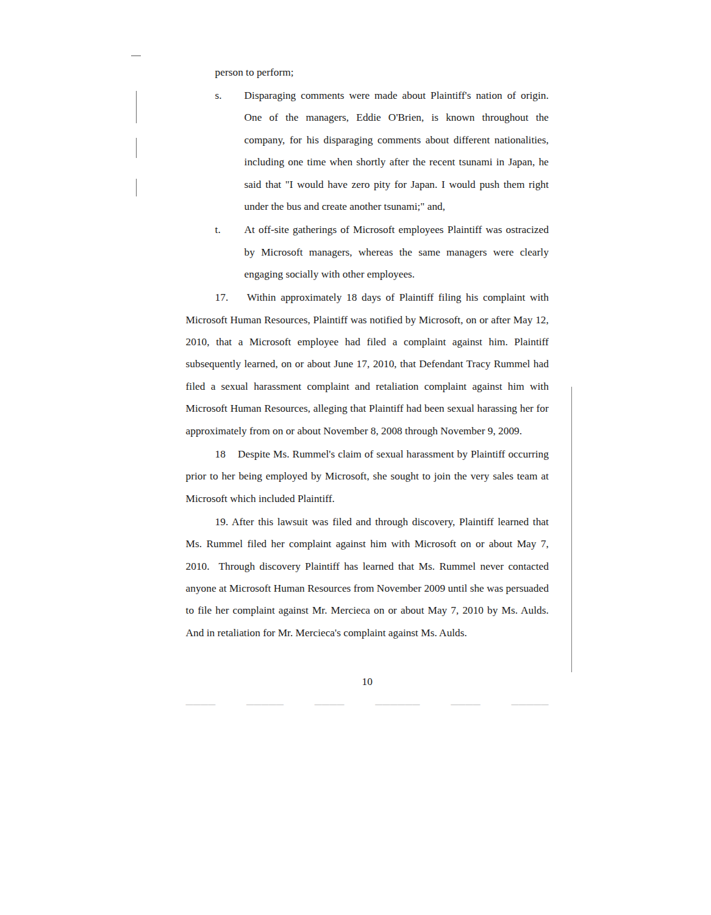person to perform;
s. Disparaging comments were made about Plaintiff's nation of origin. One of the managers, Eddie O'Brien, is known throughout the company, for his disparaging comments about different nationalities, including one time when shortly after the recent tsunami in Japan, he said that "I would have zero pity for Japan. I would push them right under the bus and create another tsunami;" and,
t. At off-site gatherings of Microsoft employees Plaintiff was ostracized by Microsoft managers, whereas the same managers were clearly engaging socially with other employees.
17. Within approximately 18 days of Plaintiff filing his complaint with Microsoft Human Resources, Plaintiff was notified by Microsoft, on or after May 12, 2010, that a Microsoft employee had filed a complaint against him. Plaintiff subsequently learned, on or about June 17, 2010, that Defendant Tracy Rummel had filed a sexual harassment complaint and retaliation complaint against him with Microsoft Human Resources, alleging that Plaintiff had been sexual harassing her for approximately from on or about November 8, 2008 through November 9, 2009.
18 Despite Ms. Rummel's claim of sexual harassment by Plaintiff occurring prior to her being employed by Microsoft, she sought to join the very sales team at Microsoft which included Plaintiff.
19. After this lawsuit was filed and through discovery, Plaintiff learned that Ms. Rummel filed her complaint against him with Microsoft on or about May 7, 2010. Through discovery Plaintiff has learned that Ms. Rummel never contacted anyone at Microsoft Human Resources from November 2009 until she was persuaded to file her complaint against Mr. Mercieca on or about May 7, 2010 by Ms. Aulds. And in retaliation for Mr. Mercieca's complaint against Ms. Aulds.
10
———— ————— ———— —————— ———— —————